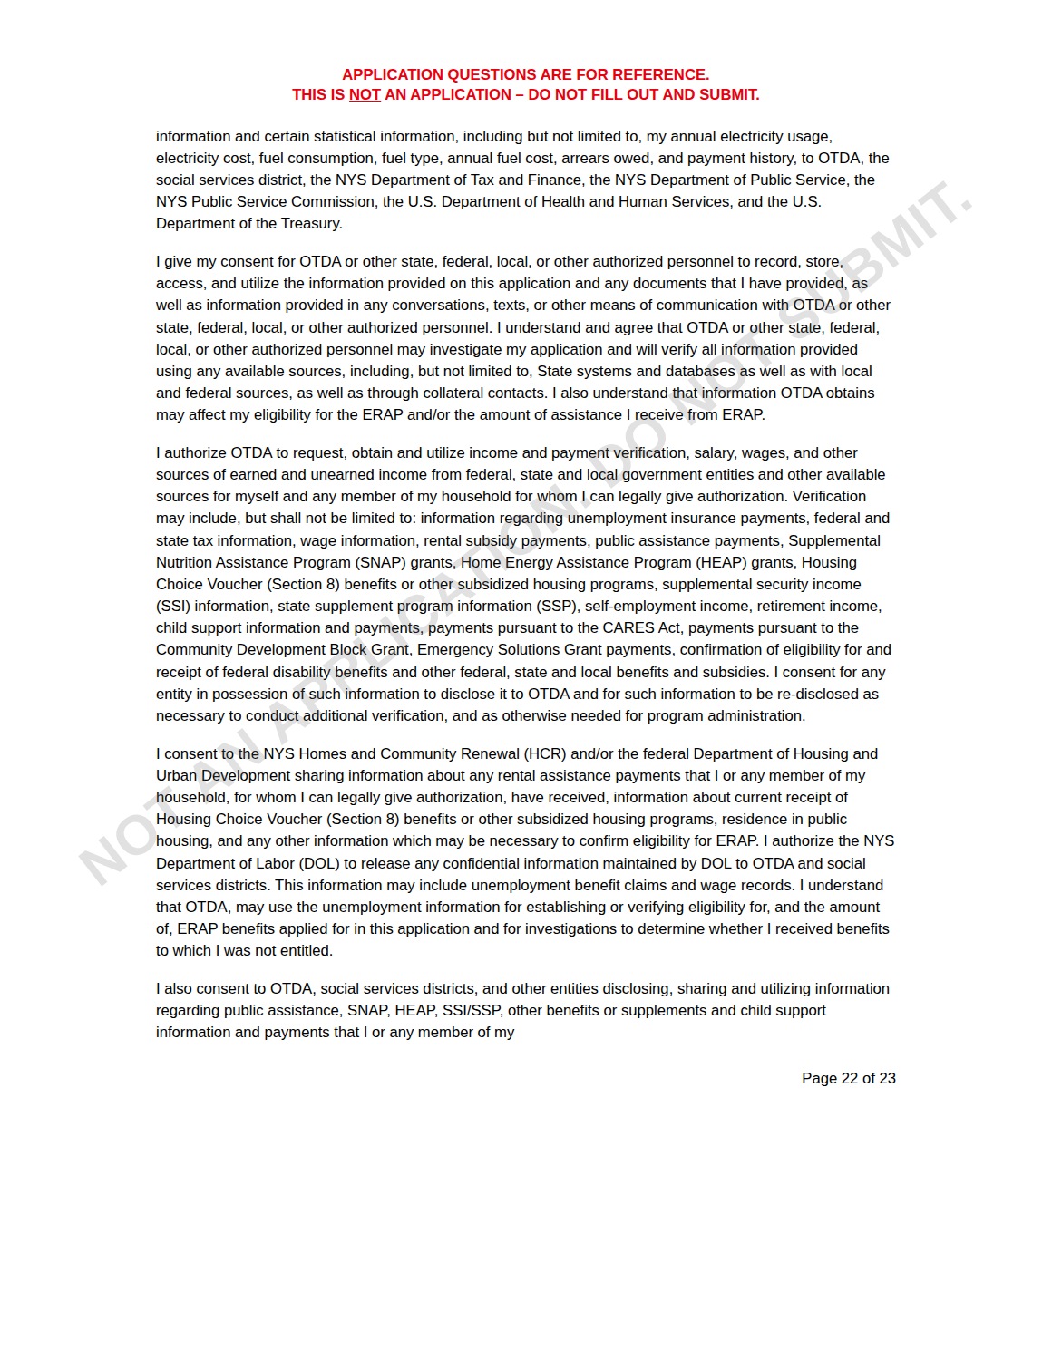NOT AN APPLICATION. DO NOT SUBMIT.
APPLICATION QUESTIONS ARE FOR REFERENCE. THIS IS NOT AN APPLICATION – DO NOT FILL OUT AND SUBMIT.
information and certain statistical information, including but not limited to, my annual electricity usage, electricity cost, fuel consumption, fuel type, annual fuel cost, arrears owed, and payment history, to OTDA, the social services district, the NYS Department of Tax and Finance, the NYS Department of Public Service, the NYS Public Service Commission, the U.S. Department of Health and Human Services, and the U.S. Department of the Treasury.
I give my consent for OTDA or other state, federal, local, or other authorized personnel to record, store, access, and utilize the information provided on this application and any documents that I have provided, as well as information provided in any conversations, texts, or other means of communication with OTDA or other state, federal, local, or other authorized personnel. I understand and agree that OTDA or other state, federal, local, or other authorized personnel may investigate my application and will verify all information provided using any available sources, including, but not limited to, State systems and databases as well as with local and federal sources, as well as through collateral contacts. I also understand that information OTDA obtains may affect my eligibility for the ERAP and/or the amount of assistance I receive from ERAP.
I authorize OTDA to request, obtain and utilize income and payment verification, salary, wages, and other sources of earned and unearned income from federal, state and local government entities and other available sources for myself and any member of my household for whom I can legally give authorization. Verification may include, but shall not be limited to: information regarding unemployment insurance payments, federal and state tax information, wage information, rental subsidy payments, public assistance payments, Supplemental Nutrition Assistance Program (SNAP) grants, Home Energy Assistance Program (HEAP) grants, Housing Choice Voucher (Section 8) benefits or other subsidized housing programs, supplemental security income (SSI) information, state supplement program information (SSP), self-employment income, retirement income, child support information and payments, payments pursuant to the CARES Act, payments pursuant to the Community Development Block Grant, Emergency Solutions Grant payments, confirmation of eligibility for and receipt of federal disability benefits and other federal, state and local benefits and subsidies. I consent for any entity in possession of such information to disclose it to OTDA and for such information to be re-disclosed as necessary to conduct additional verification, and as otherwise needed for program administration.
I consent to the NYS Homes and Community Renewal (HCR) and/or the federal Department of Housing and Urban Development sharing information about any rental assistance payments that I or any member of my household, for whom I can legally give authorization, have received, information about current receipt of Housing Choice Voucher (Section 8) benefits or other subsidized housing programs, residence in public housing, and any other information which may be necessary to confirm eligibility for ERAP. I authorize the NYS Department of Labor (DOL) to release any confidential information maintained by DOL to OTDA and social services districts. This information may include unemployment benefit claims and wage records. I understand that OTDA, may use the unemployment information for establishing or verifying eligibility for, and the amount of, ERAP benefits applied for in this application and for investigations to determine whether I received benefits to which I was not entitled.
I also consent to OTDA, social services districts, and other entities disclosing, sharing and utilizing information regarding public assistance, SNAP, HEAP, SSI/SSP, other benefits or supplements and child support information and payments that I or any member of my
Page 22 of 23